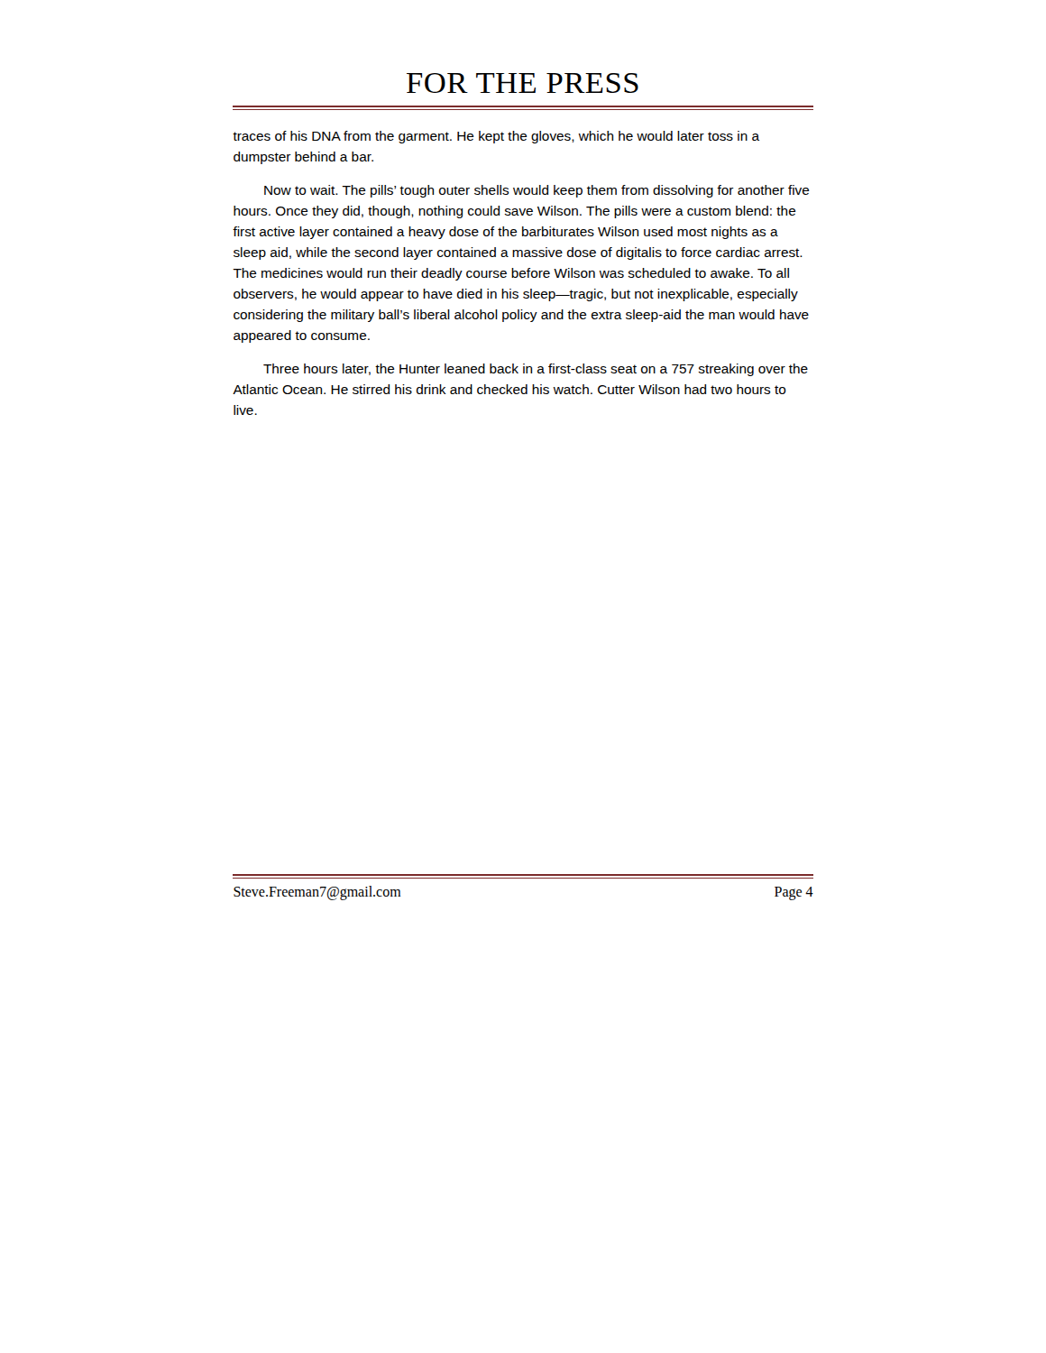FOR THE PRESS
traces of his DNA from the garment. He kept the gloves, which he would later toss in a dumpster behind a bar.
Now to wait. The pills’ tough outer shells would keep them from dissolving for another five hours. Once they did, though, nothing could save Wilson. The pills were a custom blend: the first active layer contained a heavy dose of the barbiturates Wilson used most nights as a sleep aid, while the second layer contained a massive dose of digitalis to force cardiac arrest. The medicines would run their deadly course before Wilson was scheduled to awake. To all observers, he would appear to have died in his sleep—tragic, but not inexplicable, especially considering the military ball’s liberal alcohol policy and the extra sleep-aid the man would have appeared to consume.
Three hours later, the Hunter leaned back in a first-class seat on a 757 streaking over the Atlantic Ocean. He stirred his drink and checked his watch. Cutter Wilson had two hours to live.
Steve.Freeman7@gmail.com Page 4